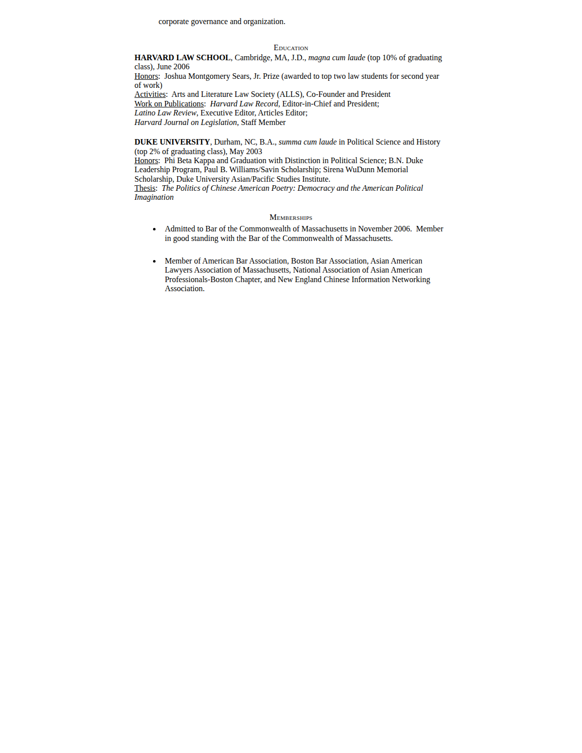corporate governance and organization.
Education
HARVARD LAW SCHOOL, Cambridge, MA, J.D., magna cum laude (top 10% of graduating class), June 2006
Honors: Joshua Montgomery Sears, Jr. Prize (awarded to top two law students for second year of work)
Activities: Arts and Literature Law Society (ALLS), Co-Founder and President
Work on Publications: Harvard Law Record, Editor-in-Chief and President;
Latino Law Review, Executive Editor, Articles Editor;
Harvard Journal on Legislation, Staff Member
DUKE UNIVERSITY, Durham, NC, B.A., summa cum laude in Political Science and History (top 2% of graduating class), May 2003
Honors: Phi Beta Kappa and Graduation with Distinction in Political Science; B.N. Duke Leadership Program, Paul B. Williams/Savin Scholarship; Sirena WuDunn Memorial Scholarship, Duke University Asian/Pacific Studies Institute.
Thesis: The Politics of Chinese American Poetry: Democracy and the American Political Imagination
Memberships
Admitted to Bar of the Commonwealth of Massachusetts in November 2006. Member in good standing with the Bar of the Commonwealth of Massachusetts.
Member of American Bar Association, Boston Bar Association, Asian American Lawyers Association of Massachusetts, National Association of Asian American Professionals-Boston Chapter, and New England Chinese Information Networking Association.